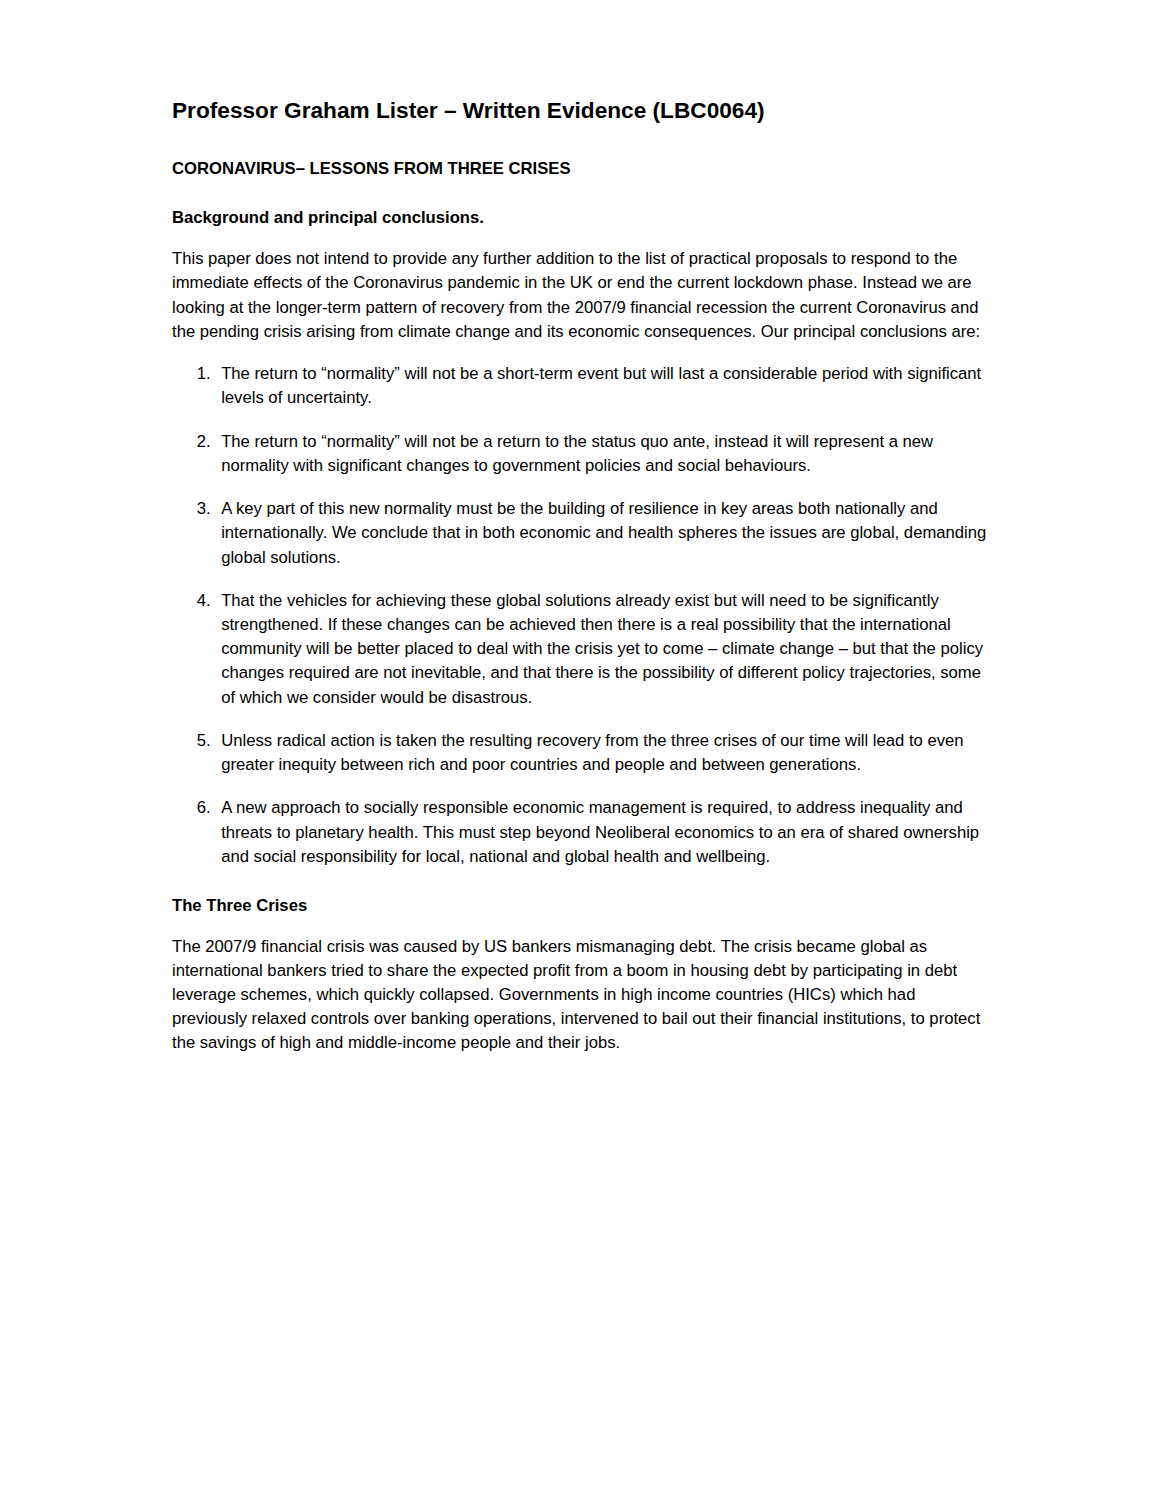Professor Graham Lister – Written Evidence (LBC0064)
CORONAVIRUS– LESSONS FROM THREE CRISES
Background and principal conclusions.
This paper does not intend to provide any further addition to the list of practical proposals to respond to the immediate effects of the Coronavirus pandemic in the UK or end the current lockdown phase. Instead we are looking at the longer-term pattern of recovery from the 2007/9 financial recession the current Coronavirus and the pending crisis arising from climate change and its economic consequences. Our principal conclusions are:
The return to “normality” will not be a short-term event but will last a considerable period with significant levels of uncertainty.
The return to “normality” will not be a return to the status quo ante, instead it will represent a new normality with significant changes to government policies and social behaviours.
A key part of this new normality must be the building of resilience in key areas both nationally and internationally. We conclude that in both economic and health spheres the issues are global, demanding global solutions.
That the vehicles for achieving these global solutions already exist but will need to be significantly strengthened. If these changes can be achieved then there is a real possibility that the international community will be better placed to deal with the crisis yet to come – climate change – but that the policy changes required are not inevitable, and that there is the possibility of different policy trajectories, some of which we consider would be disastrous.
Unless radical action is taken the resulting recovery from the three crises of our time will lead to even greater inequity between rich and poor countries and people and between generations.
A new approach to socially responsible economic management is required, to address inequality and threats to planetary health. This must step beyond Neoliberal economics to an era of shared ownership and social responsibility for local, national and global health and wellbeing.
The Three Crises
The 2007/9 financial crisis was caused by US bankers mismanaging debt. The crisis became global as international bankers tried to share the expected profit from a boom in housing debt by participating in debt leverage schemes, which quickly collapsed. Governments in high income countries (HICs) which had previously relaxed controls over banking operations, intervened to bail out their financial institutions, to protect the savings of high and middle-income people and their jobs.